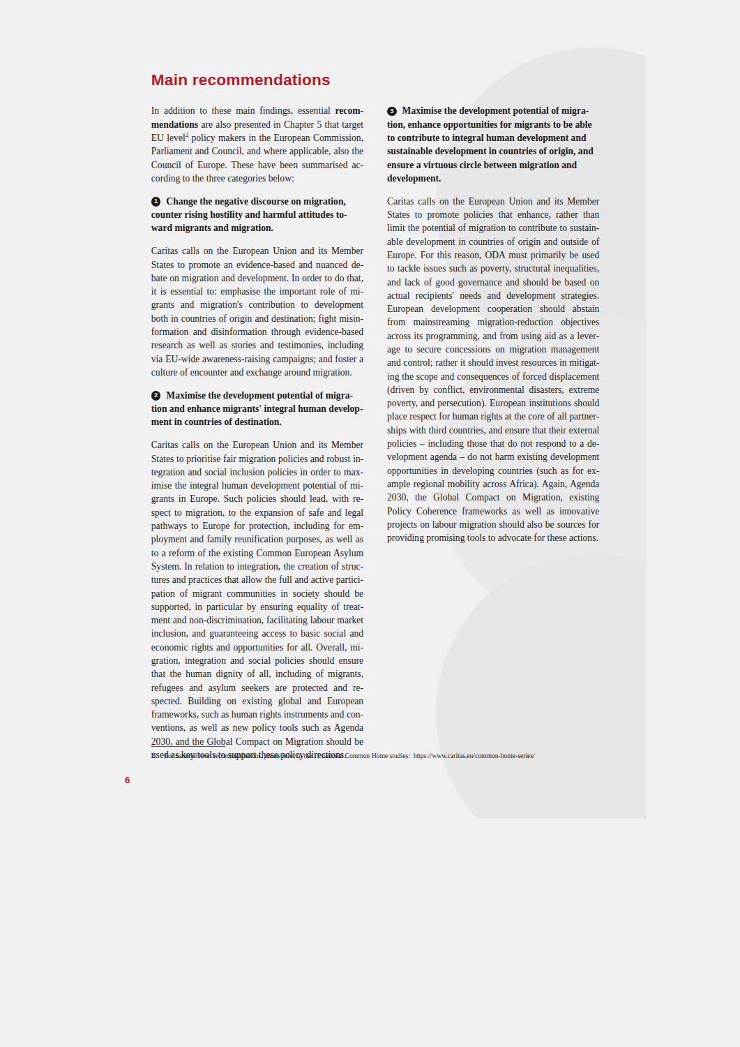Main recommendations
In addition to these main findings, essential recommendations are also presented in Chapter 5 that target EU level2 policy makers in the European Commission, Parliament and Council, and where applicable, also the Council of Europe. These have been summarised according to the three categories below:
1 Change the negative discourse on migration, counter rising hostility and harmful attitudes toward migrants and migration.
Caritas calls on the European Union and its Member States to promote an evidence-based and nuanced debate on migration and development. In order to do that, it is essential to: emphasise the important role of migrants and migration's contribution to development both in countries of origin and destination; fight misinformation and disinformation through evidence-based research as well as stories and testimonies, including via EU-wide awareness-raising campaigns; and foster a culture of encounter and exchange around migration.
2 Maximise the development potential of migration and enhance migrants' integral human development in countries of destination.
Caritas calls on the European Union and its Member States to prioritise fair migration policies and robust integration and social inclusion policies in order to maximise the integral human development potential of migrants in Europe. Such policies should lead, with respect to migration, to the expansion of safe and legal pathways to Europe for protection, including for employment and family reunification purposes, as well as to a reform of the existing Common European Asylum System. In relation to integration, the creation of structures and practices that allow the full and active participation of migrant communities in society should be supported, in particular by ensuring equality of treatment and non-discrimination, facilitating labour market inclusion, and guaranteeing access to basic social and economic rights and opportunities for all. Overall, migration, integration and social policies should ensure that the human dignity of all, including of migrants, refugees and asylum seekers are protected and respected. Building on existing global and European frameworks, such as human rights instruments and conventions, as well as new policy tools such as Agenda 2030, and the Global Compact on Migration should be used as key tools to support these policy directions.
3 Maximise the development potential of migration, enhance opportunities for migrants to be able to contribute to integral human development and sustainable development in countries of origin, and ensure a virtuous circle between migration and development.
Caritas calls on the European Union and its Member States to promote policies that enhance, rather than limit the potential of migration to contribute to sustainable development in countries of origin and outside of Europe. For this reason, ODA must primarily be used to tackle issues such as poverty, structural inequalities, and lack of good governance and should be based on actual recipients' needs and development strategies. European development cooperation should abstain from mainstreaming migration-reduction objectives across its programming, and from using aid as a leverage to secure concessions on migration management and control; rather it should invest resources in mitigating the scope and consequences of forced displacement (driven by conflict, environmental disasters, extreme poverty, and persecution). European institutions should place respect for human rights at the core of all partnerships with third countries, and ensure that their external policies – including those that do not respond to a development agenda – do not harm existing development opportunities in developing countries (such as for example regional mobility across Africa). Again, Agenda 2030, the Global Compact on Migration, existing Policy Coherence frameworks as well as innovative projects on labour migration should also be sources for providing promising tools to advocate for these actions.
2 For national level recommendations, please refer to the 11 national Common Home studies: https://www.caritas.eu/common-home-series/
6